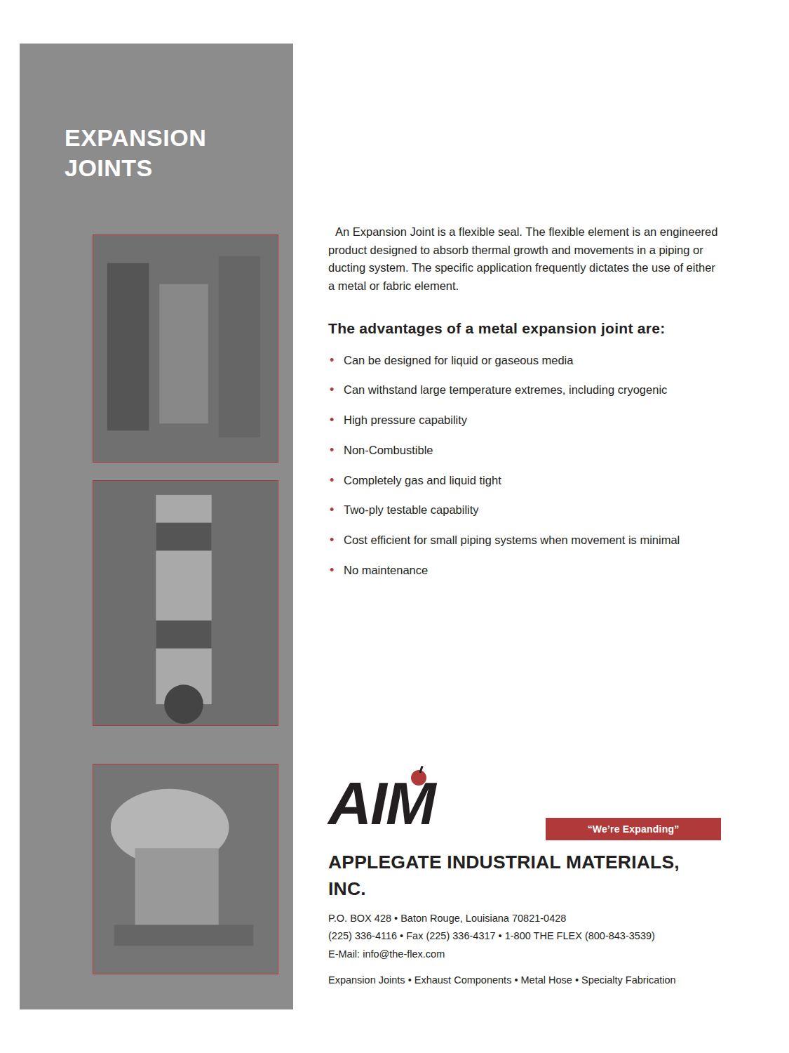EXPANSION JOINTS
An Expansion Joint is a flexible seal. The flexible element is an engineered product designed to absorb thermal growth and movements in a piping or ducting system. The specific application frequently dictates the use of either a metal or fabric element.
The advantages of a metal expansion joint are:
Can be designed for liquid or gaseous media
Can withstand large temperature extremes, including cryogenic
High pressure capability
Non-Combustible
Completely gas and liquid tight
Two-ply testable capability
Cost efficient for small piping systems when movement is minimal
No maintenance
AIM
“We’re Expanding”
APPLEGATE INDUSTRIAL MATERIALS, INC.
P.O. BOX 428 • Baton Rouge, Louisiana 70821-0428
(225) 336-4116 • Fax (225) 336-4317 • 1-800 THE FLEX (800-843-3539)
E-Mail: info@the-flex.com
Expansion Joints • Exhaust Components • Metal Hose • Specialty Fabrication